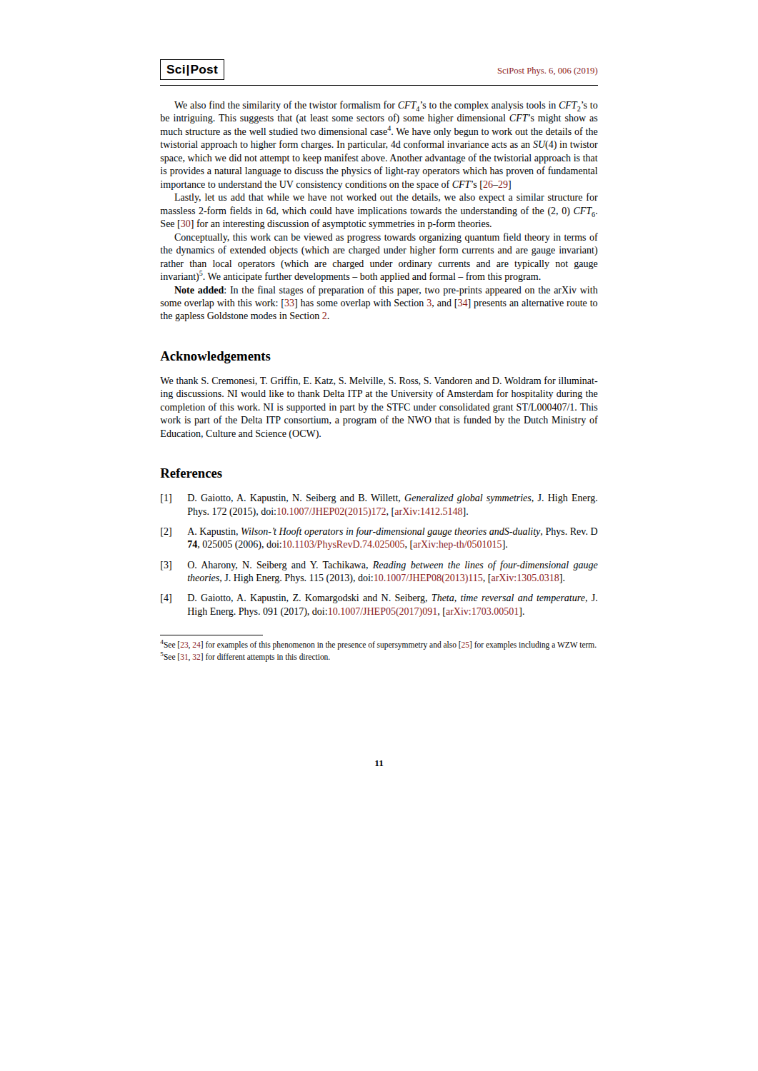Sci|Post
SciPost Phys. 6, 006 (2019)
We also find the similarity of the twistor formalism for CFT4’s to the complex analysis tools in CFT2’s to be intriguing. This suggests that (at least some sectors of) some higher dimensional CFT’s might show as much structure as the well studied two dimensional case4. We have only begun to work out the details of the twistorial approach to higher form charges. In particular, 4d conformal invariance acts as an SU(4) in twistor space, which we did not attempt to keep manifest above. Another advantage of the twistorial approach is that is provides a natural language to discuss the physics of light-ray operators which has proven of fundamental importance to understand the UV consistency conditions on the space of CFT’s [26–29]
Lastly, let us add that while we have not worked out the details, we also expect a similar structure for massless 2-form fields in 6d, which could have implications towards the understanding of the (2, 0) CFT6. See [30] for an interesting discussion of asymptotic symmetries in p-form theories.
Conceptually, this work can be viewed as progress towards organizing quantum field theory in terms of the dynamics of extended objects (which are charged under higher form currents and are gauge invariant) rather than local operators (which are charged under ordinary currents and are typically not gauge invariant)5. We anticipate further developments – both applied and formal – from this program.
Note added: In the final stages of preparation of this paper, two pre-prints appeared on the arXiv with some overlap with this work: [33] has some overlap with Section 3, and [34] presents an alternative route to the gapless Goldstone modes in Section 2.
Acknowledgements
We thank S. Cremonesi, T. Griffin, E. Katz, S. Melville, S. Ross, S. Vandoren and D. Woldram for illuminating discussions. NI would like to thank Delta ITP at the University of Amsterdam for hospitality during the completion of this work. NI is supported in part by the STFC under consolidated grant ST/L000407/1. This work is part of the Delta ITP consortium, a program of the NWO that is funded by the Dutch Ministry of Education, Culture and Science (OCW).
References
[1] D. Gaiotto, A. Kapustin, N. Seiberg and B. Willett, Generalized global symmetries, J. High Energ. Phys. 172 (2015), doi:10.1007/JHEP02(2015)172, [arXiv:1412.5148].
[2] A. Kapustin, Wilson-’t Hooft operators in four-dimensional gauge theories andS-duality, Phys. Rev. D 74, 025005 (2006), doi:10.1103/PhysRevD.74.025005, [arXiv:hep-th/0501015].
[3] O. Aharony, N. Seiberg and Y. Tachikawa, Reading between the lines of four-dimensional gauge theories, J. High Energ. Phys. 115 (2013), doi:10.1007/JHEP08(2013)115, [arXiv:1305.0318].
[4] D. Gaiotto, A. Kapustin, Z. Komargodski and N. Seiberg, Theta, time reversal and temperature, J. High Energ. Phys. 091 (2017), doi:10.1007/JHEP05(2017)091, [arXiv:1703.00501].
4See [23, 24] for examples of this phenomenon in the presence of supersymmetry and also [25] for examples including a WZW term.
5See [31, 32] for different attempts in this direction.
11